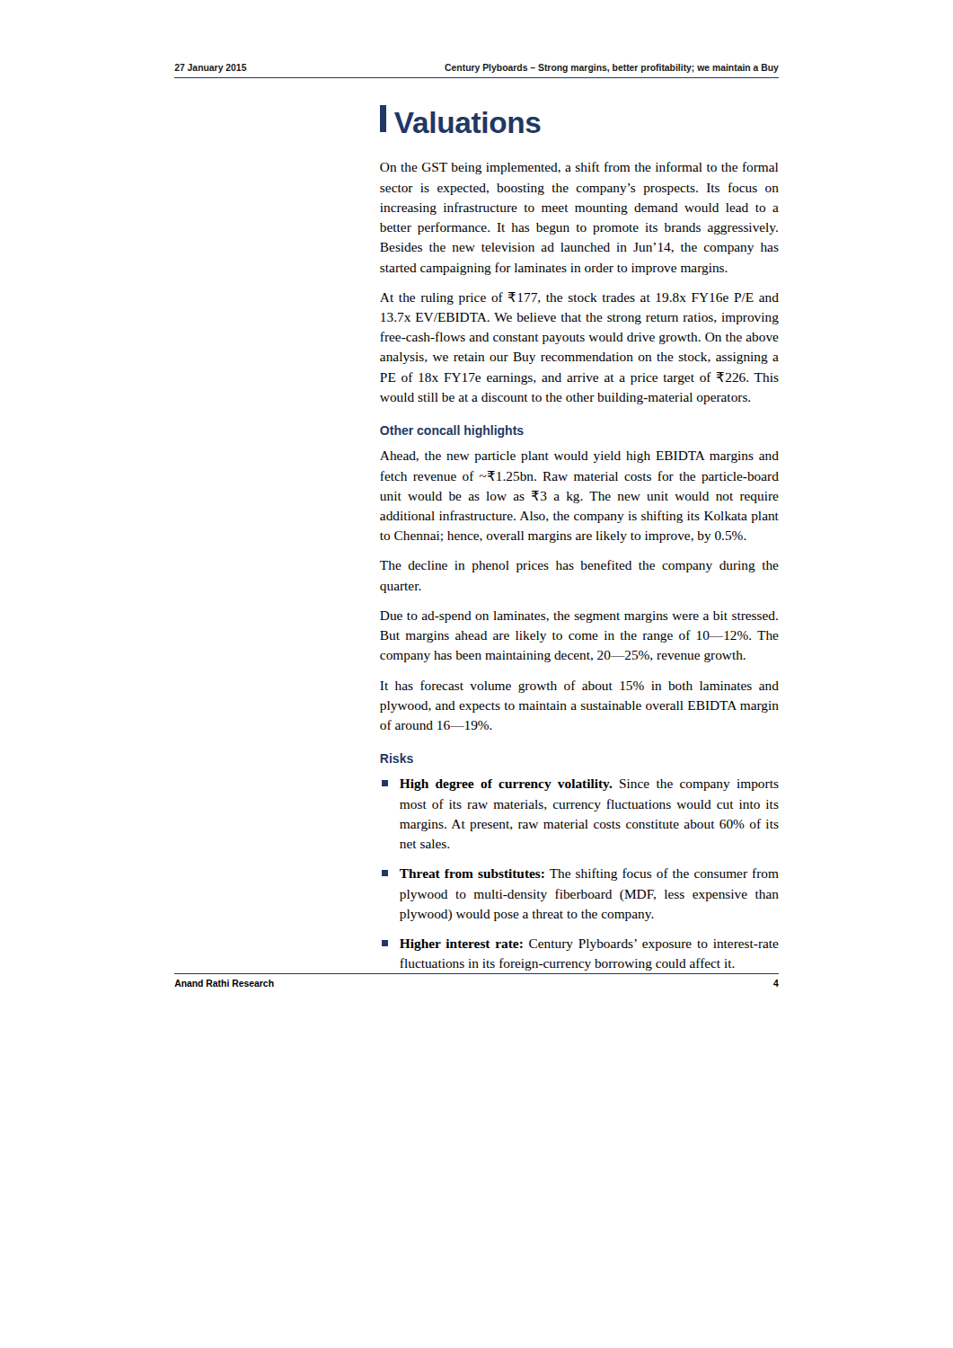27 January 2015
Century Plyboards – Strong margins, better profitability; we maintain a Buy
Valuations
On the GST being implemented, a shift from the informal to the formal sector is expected, boosting the company’s prospects. Its focus on increasing infrastructure to meet mounting demand would lead to a better performance. It has begun to promote its brands aggressively. Besides the new television ad launched in Jun’14, the company has started campaigning for laminates in order to improve margins.
At the ruling price of ₹177, the stock trades at 19.8x FY16e P/E and 13.7x EV/EBIDTA. We believe that the strong return ratios, improving free-cash-flows and constant payouts would drive growth. On the above analysis, we retain our Buy recommendation on the stock, assigning a PE of 18x FY17e earnings, and arrive at a price target of ₹226. This would still be at a discount to the other building-material operators.
Other concall highlights
Ahead, the new particle plant would yield high EBIDTA margins and fetch revenue of ~₹1.25bn. Raw material costs for the particle-board unit would be as low as ₹3 a kg. The new unit would not require additional infrastructure. Also, the company is shifting its Kolkata plant to Chennai; hence, overall margins are likely to improve, by 0.5%.
The decline in phenol prices has benefited the company during the quarter.
Due to ad-spend on laminates, the segment margins were a bit stressed. But margins ahead are likely to come in the range of 10—12%. The company has been maintaining decent, 20—25%, revenue growth.
It has forecast volume growth of about 15% in both laminates and plywood, and expects to maintain a sustainable overall EBIDTA margin of around 16—19%.
Risks
High degree of currency volatility. Since the company imports most of its raw materials, currency fluctuations would cut into its margins. At present, raw material costs constitute about 60% of its net sales.
Threat from substitutes: The shifting focus of the consumer from plywood to multi-density fiberboard (MDF, less expensive than plywood) would pose a threat to the company.
Higher interest rate: Century Plyboards’ exposure to interest-rate fluctuations in its foreign-currency borrowing could affect it.
Anand Rathi Research
4